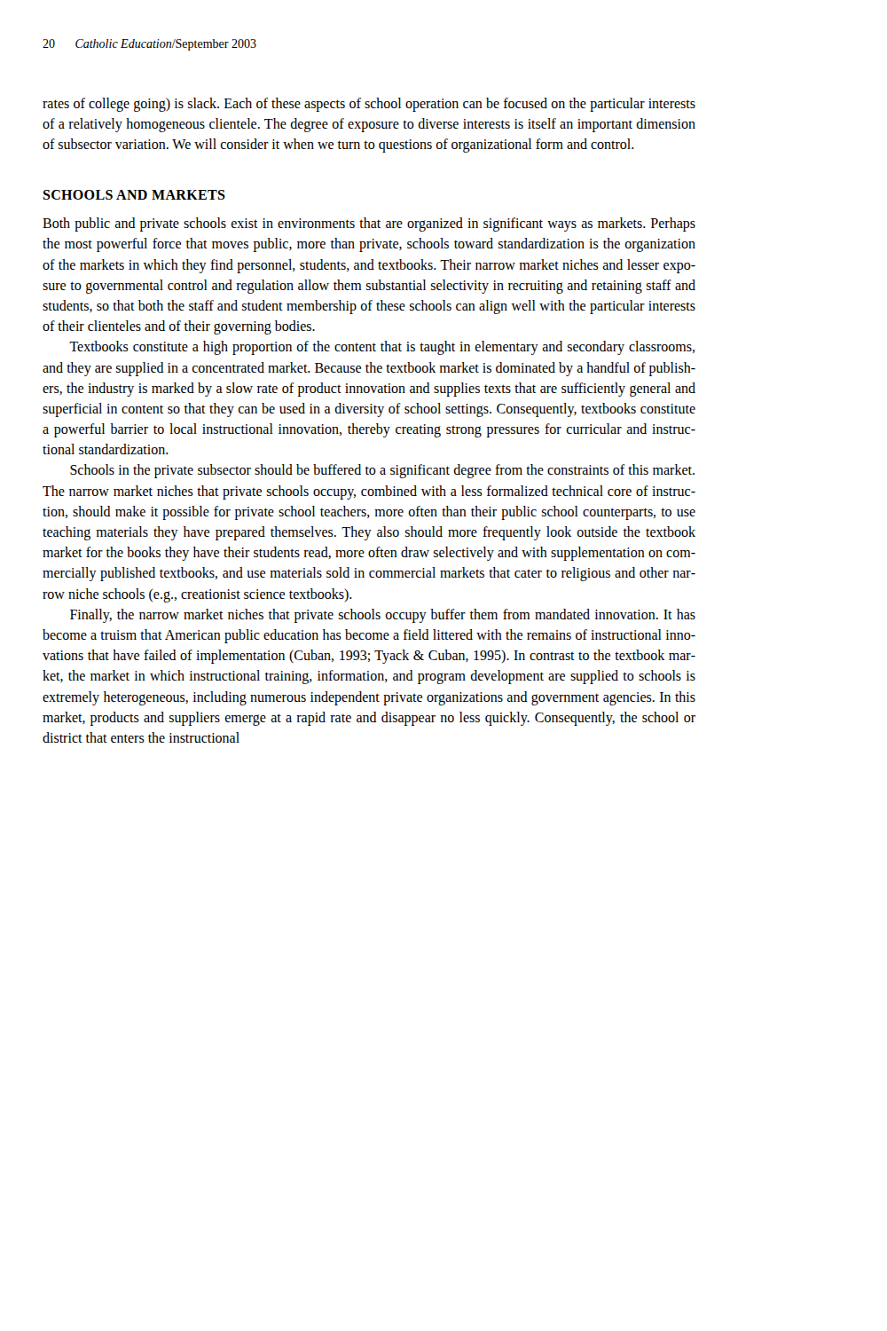20 Catholic Education/September 2003
rates of college going) is slack. Each of these aspects of school operation can be focused on the particular interests of a relatively homogeneous clientele. The degree of exposure to diverse interests is itself an important dimension of subsector variation. We will consider it when we turn to questions of organizational form and control.
SCHOOLS AND MARKETS
Both public and private schools exist in environments that are organized in significant ways as markets. Perhaps the most powerful force that moves public, more than private, schools toward standardization is the organization of the markets in which they find personnel, students, and textbooks. Their narrow market niches and lesser exposure to governmental control and regulation allow them substantial selectivity in recruiting and retaining staff and students, so that both the staff and student membership of these schools can align well with the particular interests of their clienteles and of their governing bodies.
Textbooks constitute a high proportion of the content that is taught in elementary and secondary classrooms, and they are supplied in a concentrated market. Because the textbook market is dominated by a handful of publishers, the industry is marked by a slow rate of product innovation and supplies texts that are sufficiently general and superficial in content so that they can be used in a diversity of school settings. Consequently, textbooks constitute a powerful barrier to local instructional innovation, thereby creating strong pressures for curricular and instructional standardization.
Schools in the private subsector should be buffered to a significant degree from the constraints of this market. The narrow market niches that private schools occupy, combined with a less formalized technical core of instruction, should make it possible for private school teachers, more often than their public school counterparts, to use teaching materials they have prepared themselves. They also should more frequently look outside the textbook market for the books they have their students read, more often draw selectively and with supplementation on commercially published textbooks, and use materials sold in commercial markets that cater to religious and other narrow niche schools (e.g., creationist science textbooks).
Finally, the narrow market niches that private schools occupy buffer them from mandated innovation. It has become a truism that American public education has become a field littered with the remains of instructional innovations that have failed of implementation (Cuban, 1993; Tyack & Cuban, 1995). In contrast to the textbook market, the market in which instructional training, information, and program development are supplied to schools is extremely heterogeneous, including numerous independent private organizations and government agencies. In this market, products and suppliers emerge at a rapid rate and disappear no less quickly. Consequently, the school or district that enters the instructional